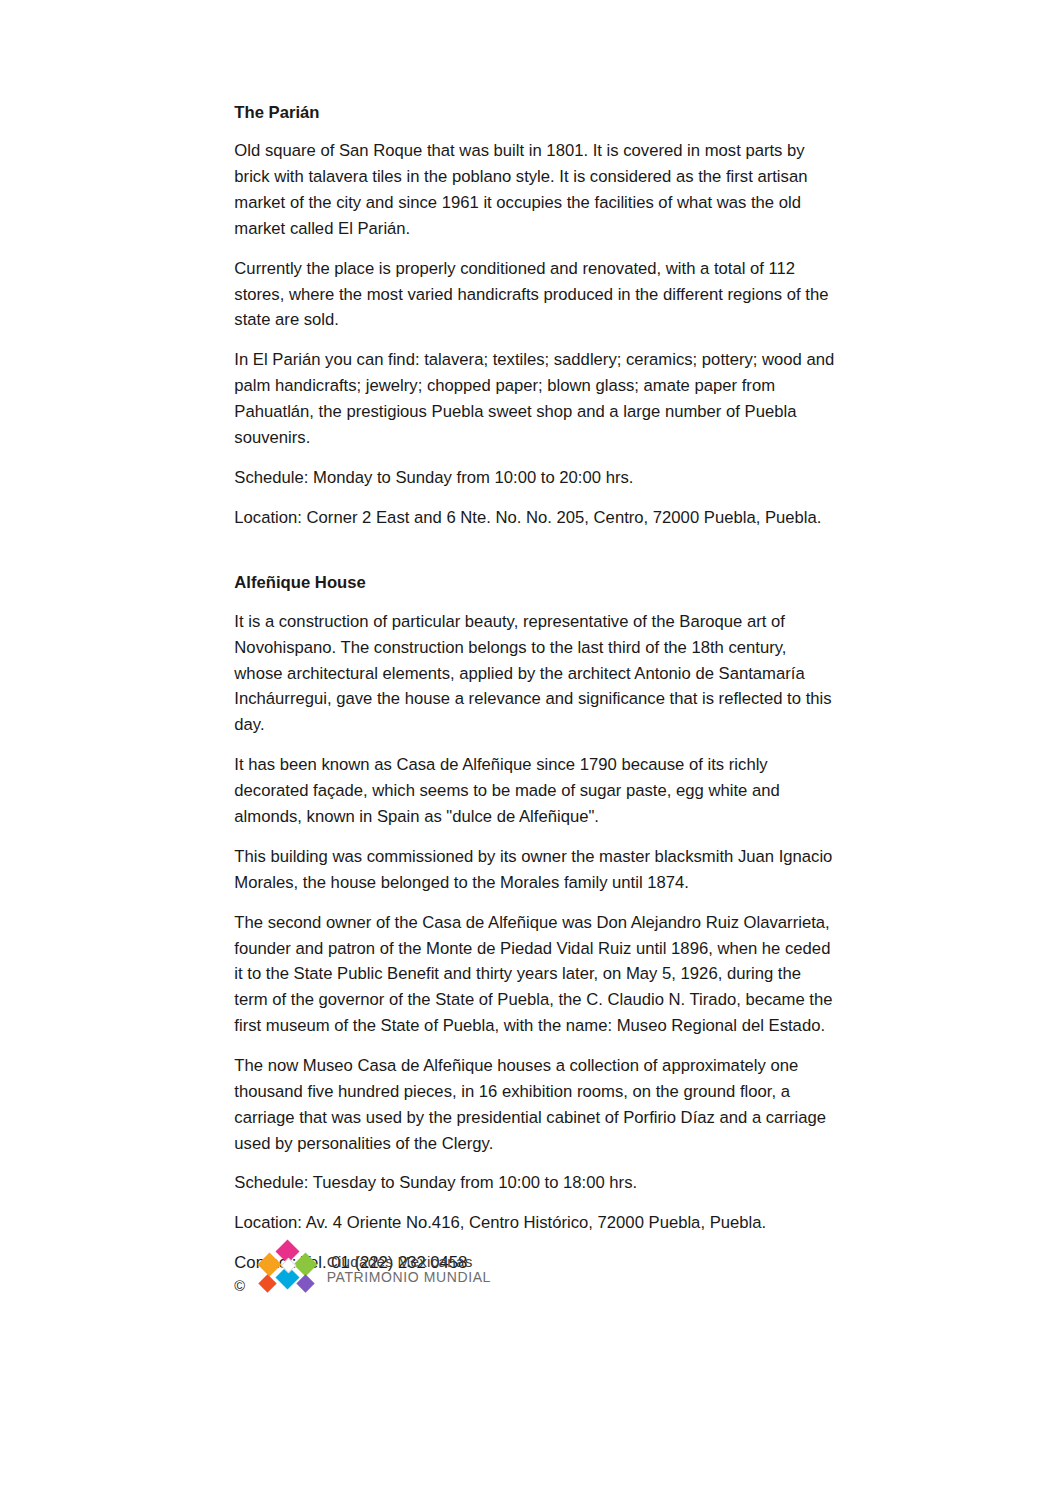The Parián
Old square of San Roque that was built in 1801. It is covered in most parts by brick with talavera tiles in the poblano style. It is considered as the first artisan market of the city and since 1961 it occupies the facilities of what was the old market called El Parián.
Currently the place is properly conditioned and renovated, with a total of 112 stores, where the most varied handicrafts produced in the different regions of the state are sold.
In El Parián you can find: talavera; textiles; saddlery; ceramics; pottery; wood and palm handicrafts; jewelry; chopped paper; blown glass; amate paper from Pahuatlán, the prestigious Puebla sweet shop and a large number of Puebla souvenirs.
Schedule: Monday to Sunday from 10:00 to 20:00 hrs.
Location: Corner 2 East and 6 Nte. No. No. 205, Centro, 72000 Puebla, Puebla.
Alfeñique House
It is a construction of particular beauty, representative of the Baroque art of Novohispano. The construction belongs to the last third of the 18th century, whose architectural elements, applied by the architect Antonio de Santamaría Incháurregui, gave the house a relevance and significance that is reflected to this day.
It has been known as Casa de Alfeñique since 1790 because of its richly decorated façade, which seems to be made of sugar paste, egg white and almonds, known in Spain as "dulce de Alfeñique".
This building was commissioned by its owner the master blacksmith Juan Ignacio Morales, the house belonged to the Morales family until 1874.
The second owner of the Casa de Alfeñique was Don Alejandro Ruiz Olavarrieta, founder and patron of the Monte de Piedad Vidal Ruiz until 1896, when he ceded it to the State Public Benefit and thirty years later, on May 5, 1926, during the term of the governor of the State of Puebla, the C. Claudio N. Tirado, became the first museum of the State of Puebla, with the name: Museo Regional del Estado.
The now Museo Casa de Alfeñique houses a collection of approximately one thousand five hundred pieces, in 16 exhibition rooms, on the ground floor, a carriage that was used by the presidential cabinet of Porfirio Díaz and a carriage used by personalities of the Clergy.
Schedule: Tuesday to Sunday from 10:00 to 18:00 hrs.
Location: Av. 4 Oriente No.416, Centro Histórico, 72000 Puebla, Puebla.
Contact: Tel. 01 (222) 232 0458
©
Ciudades Mexicanas
PATRIMONIO MUNDIAL